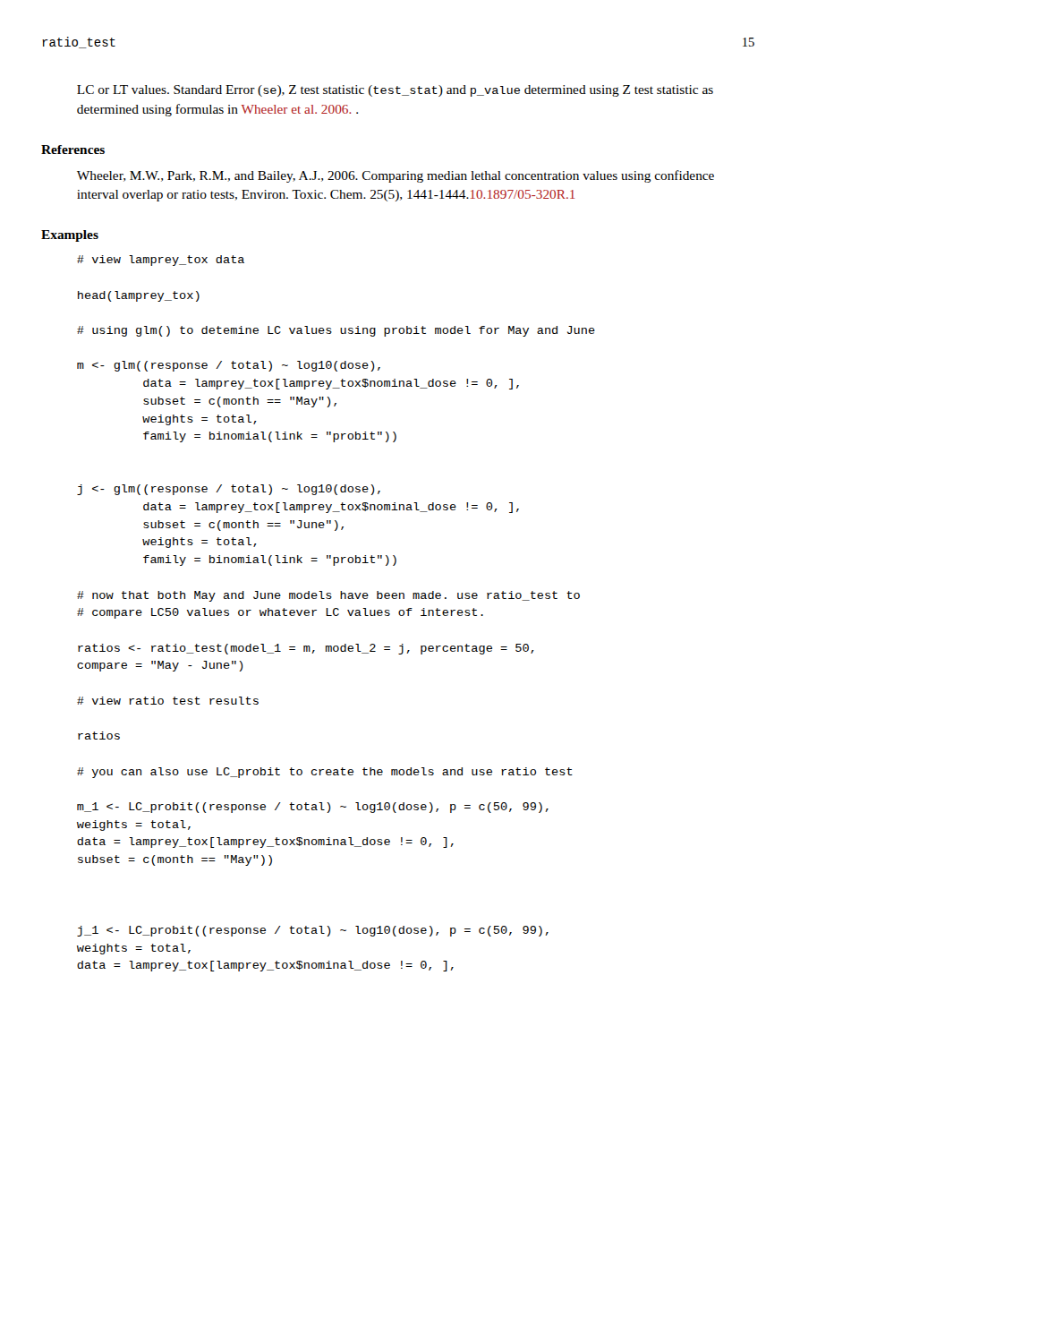ratio_test 15
LC or LT values. Standard Error (se), Z test statistic (test_stat) and p_value determined using Z test statistic as determined using formulas in Wheeler et al. 2006. .
References
Wheeler, M.W., Park, R.M., and Bailey, A.J., 2006. Comparing median lethal concentration values using confidence interval overlap or ratio tests, Environ. Toxic. Chem. 25(5), 1441-1444.10.1897/05-320R.1
Examples
# view lamprey_tox data

head(lamprey_tox)

# using glm() to detemine LC values using probit model for May and June

m <- glm((response / total) ~ log10(dose),
         data = lamprey_tox[lamprey_tox$nominal_dose != 0, ],
         subset = c(month == "May"),
         weights = total,
         family = binomial(link = "probit"))


j <- glm((response / total) ~ log10(dose),
         data = lamprey_tox[lamprey_tox$nominal_dose != 0, ],
         subset = c(month == "June"),
         weights = total,
         family = binomial(link = "probit"))

# now that both May and June models have been made. use ratio_test to
# compare LC50 values or whatever LC values of interest.

ratios <- ratio_test(model_1 = m, model_2 = j, percentage = 50,
compare = "May - June")

# view ratio test results

ratios

# you can also use LC_probit to create the models and use ratio test

m_1 <- LC_probit((response / total) ~ log10(dose), p = c(50, 99),
weights = total,
data = lamprey_tox[lamprey_tox$nominal_dose != 0, ],
subset = c(month == "May"))



j_1 <- LC_probit((response / total) ~ log10(dose), p = c(50, 99),
weights = total,
data = lamprey_tox[lamprey_tox$nominal_dose != 0, ],